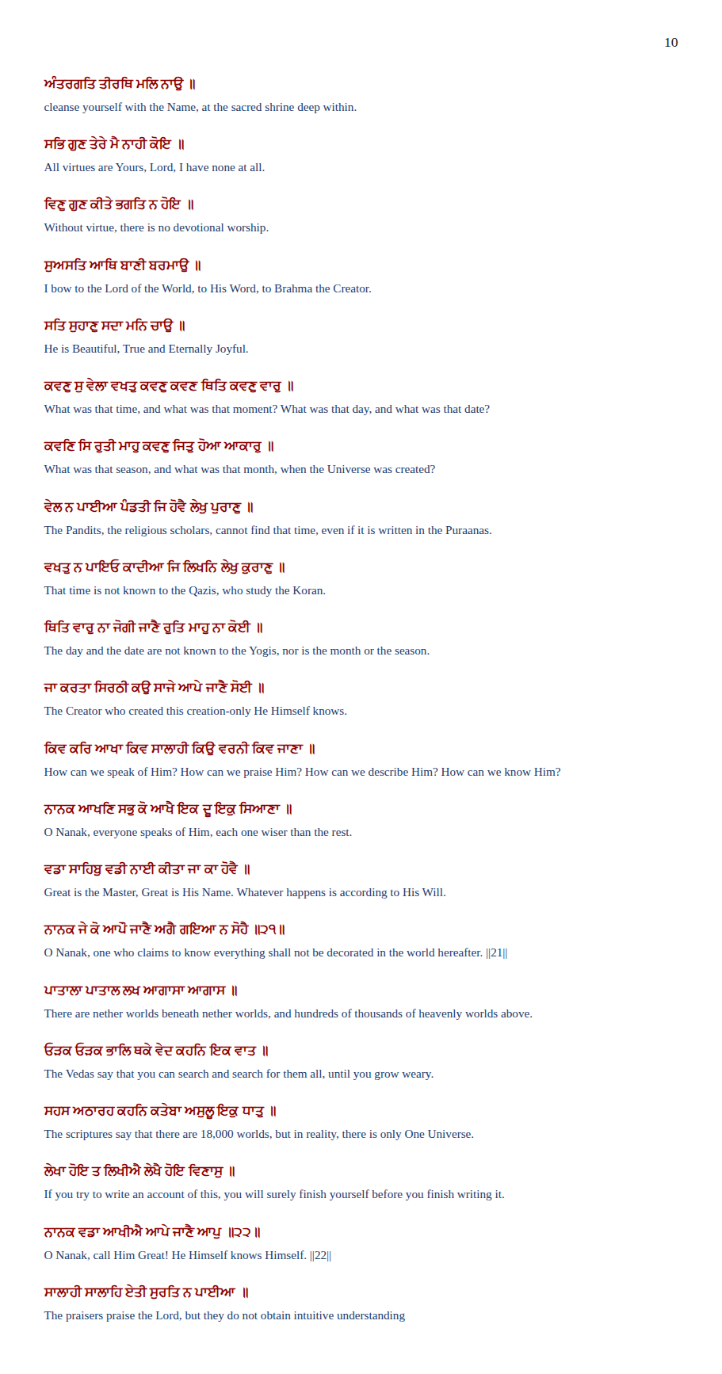10
ਅੰਤਰਗਤਿ ਤੀਰਥਿ ਮਲਿ ਨਾਉ ॥
cleanse yourself with the Name, at the sacred shrine deep within.
ਸਭਿ ਗੁਣ ਤੇਰੇ ਮੈ ਨਾਹੀ ਕੋਇ ॥
All virtues are Yours, Lord, I have none at all.
ਵਿਣੁ ਗੁਣ ਕੀਤੇ ਭਗਤਿ ਨ ਹੋਇ ॥
Without virtue, there is no devotional worship.
ਸੁਅਸਤਿ ਆਥਿ ਬਾਣੀ ਬਰਮਾਉ ॥
I bow to the Lord of the World, to His Word, to Brahma the Creator.
ਸਤਿ ਸੁਹਾਣੁ ਸਦਾ ਮਨਿ ਚਾਉ ॥
He is Beautiful, True and Eternally Joyful.
ਕਵਣੁ ਸੁ ਵੇਲਾ ਵਖਤੁ ਕਵਣੁ ਕਵਣ ਥਿਤਿ ਕਵਣੁ ਵਾਰੁ ॥
What was that time, and what was that moment? What was that day, and what was that date?
ਕਵਣਿ ਸਿ ਰੁਤੀ ਮਾਹੁ ਕਵਣੁ ਜਿਤੁ ਹੋਆ ਆਕਾਰੁ ॥
What was that season, and what was that month, when the Universe was created?
ਵੇਲ ਨ ਪਾਈਆ ਪੰਡਤੀ ਜਿ ਹੋਵੈ ਲੇਖੁ ਪੁਰਾਣੁ ॥
The Pandits, the religious scholars, cannot find that time, even if it is written in the Puraanas.
ਵਖਤੁ ਨ ਪਾਇਓ ਕਾਦੀਆ ਜਿ ਲਿਖਨਿ ਲੇਖੁ ਕੁਰਾਣੁ ॥
That time is not known to the Qazis, who study the Koran.
ਥਿਤਿ ਵਾਰੁ ਨਾ ਜੋਗੀ ਜਾਣੈ ਰੁਤਿ ਮਾਹੁ ਨਾ ਕੋਈ ॥
The day and the date are not known to the Yogis, nor is the month or the season.
ਜਾ ਕਰਤਾ ਸਿਰਠੀ ਕਉ ਸਾਜੇ ਆਪੇ ਜਾਣੈ ਸੋਈ ॥
The Creator who created this creation-only He Himself knows.
ਕਿਵ ਕਰਿ ਆਖਾ ਕਿਵ ਸਾਲਾਹੀ ਕਿਉ ਵਰਨੀ ਕਿਵ ਜਾਣਾ ॥
How can we speak of Him? How can we praise Him? How can we describe Him? How can we know Him?
ਨਾਨਕ ਆਖਣਿ ਸਭੁ ਕੋ ਆਖੈ ਇਕ ਦੂ ਇਕੁ ਸਿਆਣਾ ॥
O Nanak, everyone speaks of Him, each one wiser than the rest.
ਵਡਾ ਸਾਹਿਬੁ ਵਡੀ ਨਾਈ ਕੀਤਾ ਜਾ ਕਾ ਹੋਵੈ ॥
Great is the Master, Great is His Name. Whatever happens is according to His Will.
ਨਾਨਕ ਜੇ ਕੋ ਆਪੌ ਜਾਣੈ ਅਗੈ ਗਇਆ ਨ ਸੋਹੈ ॥੨੧॥
O Nanak, one who claims to know everything shall not be decorated in the world hereafter. ||21||
ਪਾਤਾਲਾ ਪਾਤਾਲ ਲਖ ਆਗਾਸਾ ਆਗਾਸ ॥
There are nether worlds beneath nether worlds, and hundreds of thousands of heavenly worlds above.
ਓੜਕ ਓੜਕ ਭਾਲਿ ਥਕੇ ਵੇਦ ਕਹਨਿ ਇਕ ਵਾਤ ॥
The Vedas say that you can search and search for them all, until you grow weary.
ਸਹਸ ਅਠਾਰਹ ਕਹਨਿ ਕਤੇਬਾ ਅਸੁਲੂ ਇਕੁ ਧਾਤੁ ॥
The scriptures say that there are 18,000 worlds, but in reality, there is only One Universe.
ਲੇਖਾ ਹੋਇ ਤ ਲਿਖੀਐ ਲੇਖੈ ਹੋਇ ਵਿਣਾਸੁ ॥
If you try to write an account of this, you will surely finish yourself before you finish writing it.
ਨਾਨਕ ਵਡਾ ਆਖੀਐ ਆਪੇ ਜਾਣੈ ਆਪੁ ॥੨੨॥
O Nanak, call Him Great! He Himself knows Himself. ||22||
ਸਾਲਾਹੀ ਸਾਲਾਹਿ ਏਤੀ ਸੁਰਤਿ ਨ ਪਾਈਆ ॥
The praisers praise the Lord, but they do not obtain intuitive understanding